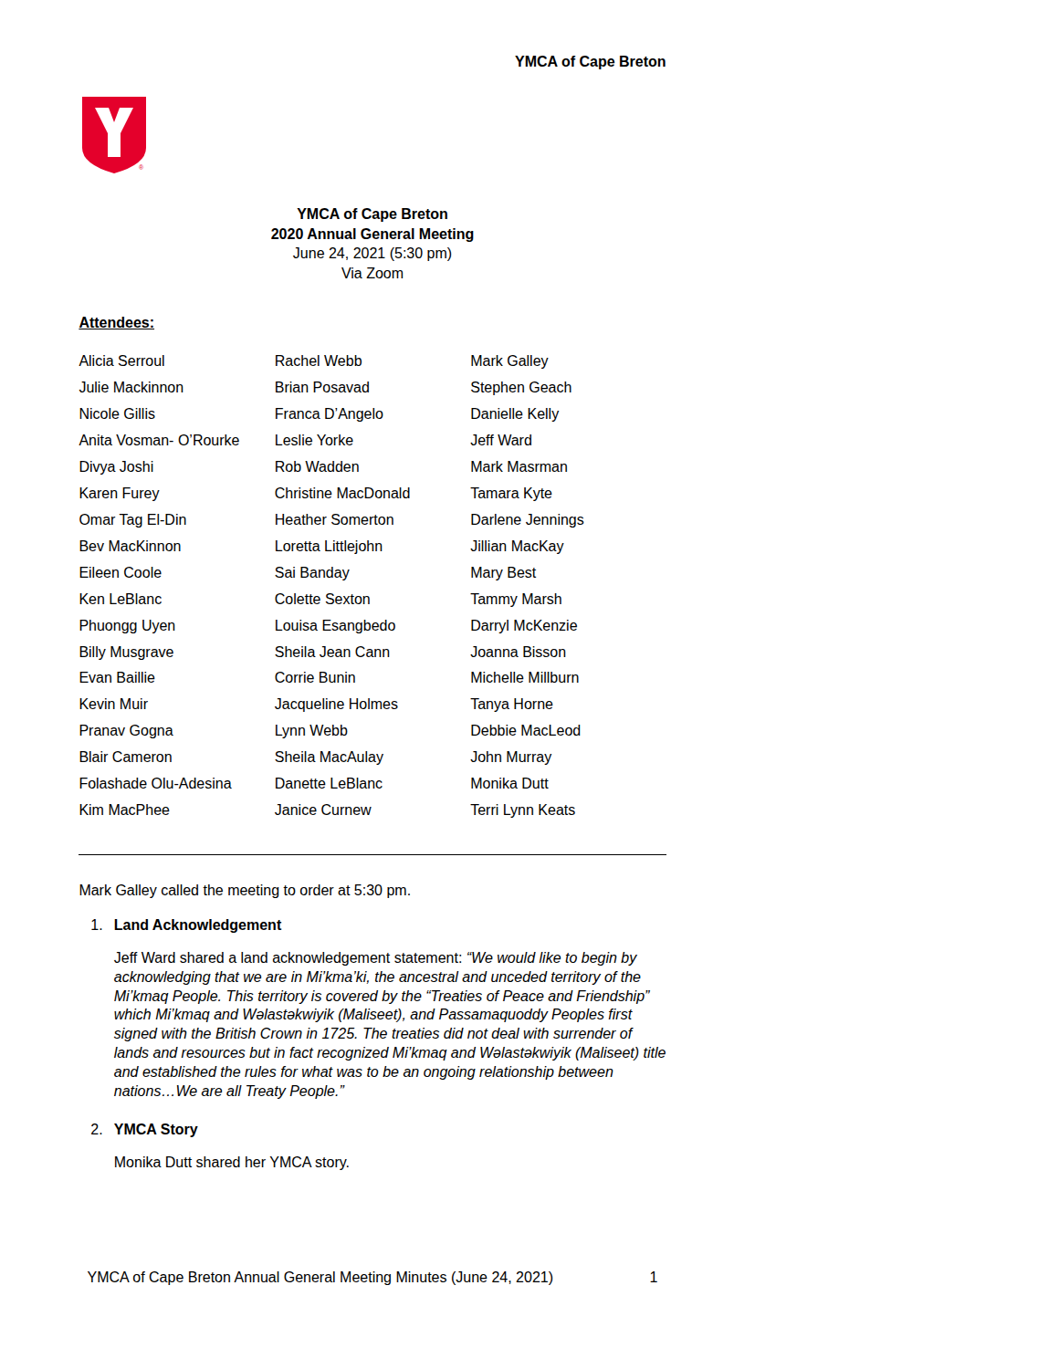YMCA of Cape Breton
®
YMCA of Cape Breton
2020 Annual General Meeting
June 24, 2021 (5:30 pm)
Via Zoom
Attendees:
| Alicia Serroul | Rachel Webb | Mark Galley |
| Julie Mackinnon | Brian Posavad | Stephen Geach |
| Nicole Gillis | Franca D’Angelo | Danielle Kelly |
| Anita Vosman- O’Rourke | Leslie Yorke | Jeff Ward |
| Divya Joshi | Rob Wadden | Mark Masrman |
| Karen Furey | Christine MacDonald | Tamara Kyte |
| Omar Tag El-Din | Heather Somerton | Darlene Jennings |
| Bev MacKinnon | Loretta Littlejohn | Jillian MacKay |
| Eileen Coole | Sai Banday | Mary Best |
| Ken LeBlanc | Colette Sexton | Tammy Marsh |
| Phuongg Uyen | Louisa Esangbedo | Darryl McKenzie |
| Billy Musgrave | Sheila Jean Cann | Joanna Bisson |
| Evan Baillie | Corrie Bunin | Michelle Millburn |
| Kevin Muir | Jacqueline Holmes | Tanya Horne |
| Pranav Gogna | Lynn Webb | Debbie MacLeod |
| Blair Cameron | Sheila MacAulay | John Murray |
| Folashade Olu-Adesina | Danette LeBlanc | Monika Dutt |
| Kim MacPhee | Janice Curnew | Terri Lynn Keats |
Mark Galley called the meeting to order at 5:30 pm.
Land Acknowledgement
Jeff Ward shared a land acknowledgement statement: “We would like to begin by acknowledging that we are in Mi’kma’ki, the ancestral and unceded territory of the Mi’kmaq People. This territory is covered by the “Treaties of Peace and Friendship” which Mi’kmaq and Wəlastəkwiyik (Maliseet), and Passamaquoddy Peoples first signed with the British Crown in 1725. The treaties did not deal with surrender of lands and resources but in fact recognized Mi’kmaq and Wəlastəkwiyik (Maliseet) title and established the rules for what was to be an ongoing relationship between nations…We are all Treaty People.”
YMCA Story
Monika Dutt shared her YMCA story.
YMCA of Cape Breton Annual General Meeting Minutes (June 24, 2021) 1